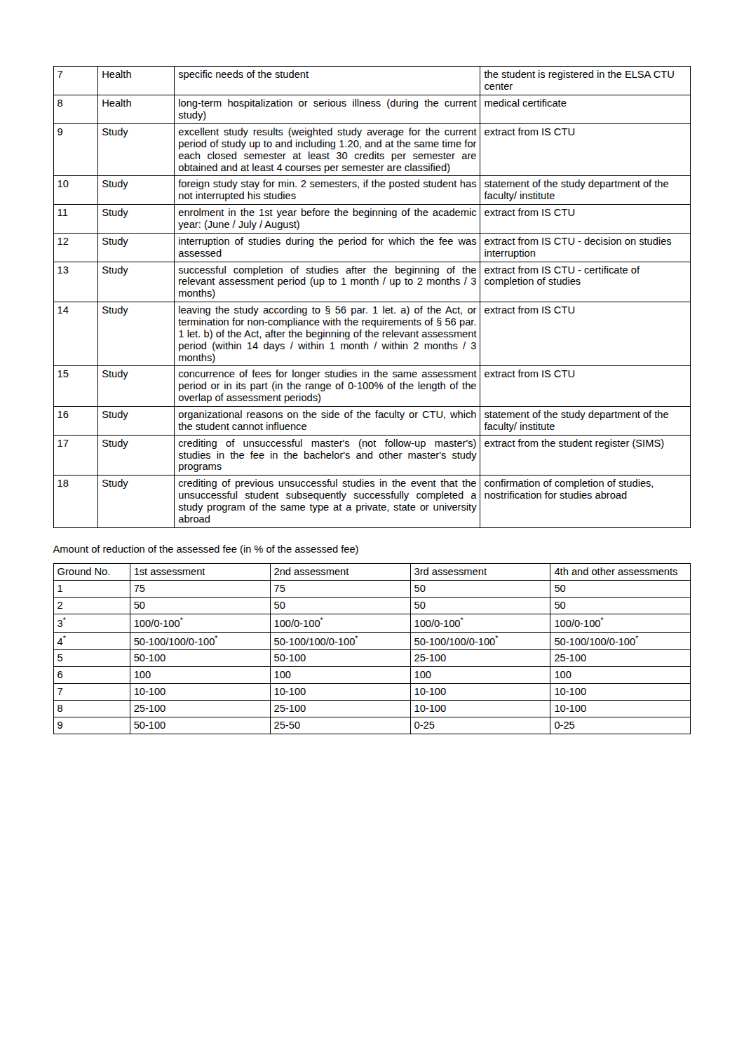| 7 | Health | specific needs of the student | the student is registered in the ELSA CTU center |
| 8 | Health | long-term hospitalization or serious illness (during the current study) | medical certificate |
| 9 | Study | excellent study results (weighted study average for the current period of study up to and including 1.20, and at the same time for each closed semester at least 30 credits per semester are obtained and at least 4 courses per semester are classified) | extract from IS CTU |
| 10 | Study | foreign study stay for min. 2 semesters, if the posted student has not interrupted his studies | statement of the study department of the faculty/ institute |
| 11 | Study | enrolment in the 1st year before the beginning of the academic year: (June / July / August) | extract from IS CTU |
| 12 | Study | interruption of studies during the period for which the fee was assessed | extract from IS CTU - decision on studies interruption |
| 13 | Study | successful completion of studies after the beginning of the relevant assessment period (up to 1 month / up to 2 months / 3 months) | extract from IS CTU - certificate of completion of studies |
| 14 | Study | leaving the study according to § 56 par. 1 let. a) of the Act, or termination for non-compliance with the requirements of § 56 par. 1 let. b) of the Act, after the beginning of the relevant assessment period (within 14 days / within 1 month / within 2 months / 3 months) | extract from IS CTU |
| 15 | Study | concurrence of fees for longer studies in the same assessment period or in its part (in the range of 0-100% of the length of the overlap of assessment periods) | extract from IS CTU |
| 16 | Study | organizational reasons on the side of the faculty or CTU, which the student cannot influence | statement of the study department of the faculty/ institute |
| 17 | Study | crediting of unsuccessful master's (not follow-up master's) studies in the fee in the bachelor's and other master's study programs | extract from the student register (SIMS) |
| 18 | Study | crediting of previous unsuccessful studies in the event that the unsuccessful student subsequently successfully completed a study program of the same type at a private, state or university abroad | confirmation of completion of studies, nostrification for studies abroad |
Amount of reduction of the assessed fee (in % of the assessed fee)
| Ground No. | 1st assessment | 2nd assessment | 3rd assessment | 4th and other assessments |
| 1 | 75 | 75 | 50 | 50 |
| 2 | 50 | 50 | 50 | 50 |
| 3 * | 100/0-100 * | 100/0-100 * | 100/0-100 * | 100/0-100 * |
| 4 * | 50-100/100/0-100 * | 50-100/100/0-100 * | 50-100/100/0-100 * | 50-100/100/0-100 * |
| 5 | 50-100 | 50-100 | 25-100 | 25-100 |
| 6 | 100 | 100 | 100 | 100 |
| 7 | 10-100 | 10-100 | 10-100 | 10-100 |
| 8 | 25-100 | 25-100 | 10-100 | 10-100 |
| 9 | 50-100 | 25-50 | 0-25 | 0-25 |